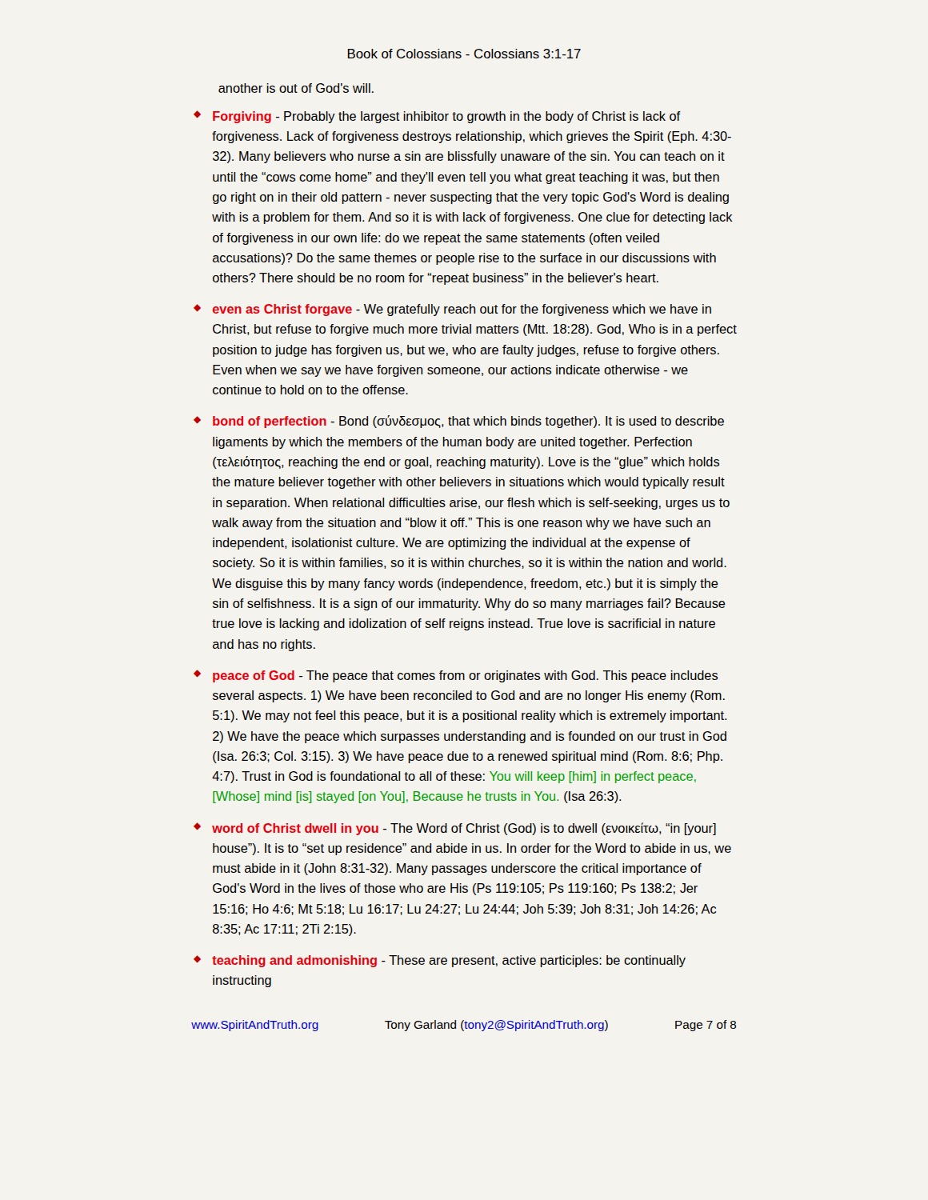Book of Colossians - Colossians 3:1-17
another is out of God's will.
Forgiving - Probably the largest inhibitor to growth in the body of Christ is lack of forgiveness. Lack of forgiveness destroys relationship, which grieves the Spirit (Eph. 4:30-32). Many believers who nurse a sin are blissfully unaware of the sin. You can teach on it until the “cows come home” and they'll even tell you what great teaching it was, but then go right on in their old pattern - never suspecting that the very topic God's Word is dealing with is a problem for them. And so it is with lack of forgiveness. One clue for detecting lack of forgiveness in our own life: do we repeat the same statements (often veiled accusations)? Do the same themes or people rise to the surface in our discussions with others? There should be no room for “repeat business” in the believer's heart.
even as Christ forgave - We gratefully reach out for the forgiveness which we have in Christ, but refuse to forgive much more trivial matters (Mtt. 18:28). God, Who is in a perfect position to judge has forgiven us, but we, who are faulty judges, refuse to forgive others. Even when we say we have forgiven someone, our actions indicate otherwise - we continue to hold on to the offense.
bond of perfection - Bond (σύνδεσμος, that which binds together). It is used to describe ligaments by which the members of the human body are united together. Perfection (τελειότητος, reaching the end or goal, reaching maturity). Love is the “glue” which holds the mature believer together with other believers in situations which would typically result in separation. When relational difficulties arise, our flesh which is self-seeking, urges us to walk away from the situation and “blow it off.” This is one reason why we have such an independent, isolationist culture. We are optimizing the individual at the expense of society. So it is within families, so it is within churches, so it is within the nation and world. We disguise this by many fancy words (independence, freedom, etc.) but it is simply the sin of selfishness. It is a sign of our immaturity. Why do so many marriages fail? Because true love is lacking and idolization of self reigns instead. True love is sacrificial in nature and has no rights.
peace of God - The peace that comes from or originates with God. This peace includes several aspects. 1) We have been reconciled to God and are no longer His enemy (Rom. 5:1). We may not feel this peace, but it is a positional reality which is extremely important. 2) We have the peace which surpasses understanding and is founded on our trust in God (Isa. 26:3; Col. 3:15). 3) We have peace due to a renewed spiritual mind (Rom. 8:6; Php. 4:7). Trust in God is foundational to all of these: You will keep [him] in perfect peace, [Whose] mind [is] stayed [on You], Because he trusts in You. (Isa 26:3).
word of Christ dwell in you - The Word of Christ (God) is to dwell (ενοικείτω, “in [your] house”). It is to “set up residence” and abide in us. In order for the Word to abide in us, we must abide in it (John 8:31-32). Many passages underscore the critical importance of God's Word in the lives of those who are His (Ps 119:105; Ps 119:160; Ps 138:2; Jer 15:16; Ho 4:6; Mt 5:18; Lu 16:17; Lu 24:27; Lu 24:44; Joh 5:39; Joh 8:31; Joh 14:26; Ac 8:35; Ac 17:11; 2Ti 2:15).
teaching and admonishing - These are present, active participles: be continually instructing
www.SpiritAndTruth.org Tony Garland (tony2@SpiritAndTruth.org) Page 7 of 8